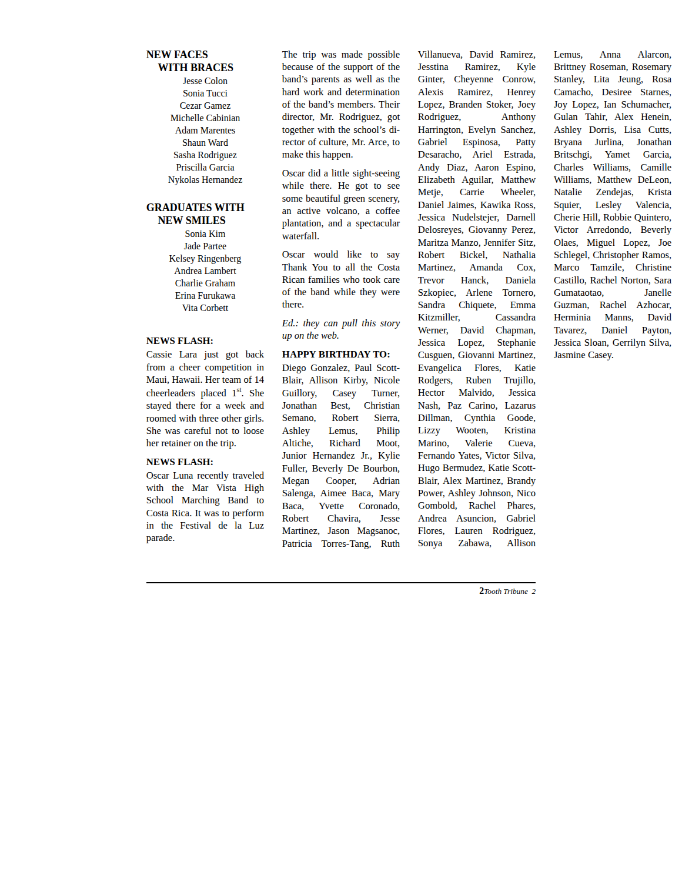NEW FACESWITH BRACES
Jesse Colon
Sonia Tucci
Cezar Gamez
Michelle Cabinian
Adam Marentes
Shaun Ward
Sasha Rodriguez
Priscilla Garcia
Nykolas Hernandez
GRADUATES WITHNEW SMILES
Sonia Kim
Jade Partee
Kelsey Ringenberg
Andrea Lambert
Charlie Graham
Erina Furukawa
Vita Corbett
NEWS FLASH:
Cassie Lara just got back from a cheer competition in Maui, Hawaii. Her team of 14 cheerleaders placed 1st. She stayed there for a week and roomed with three other girls. She was careful not to loose her retainer on the trip.
NEWS FLASH:
Oscar Luna recently traveled with the Mar Vista High School Marching Band to Costa Rica. It was to perform in the Festival de la Luz parade.
The trip was made possible because of the support of the band’s parents as well as the hard work and determination of the band’s members. Their director, Mr. Rodriguez, got together with the school’s director of culture, Mr. Arce, to make this happen.
Oscar did a little sight-seeing while there. He got to see some beautiful green scenery, an active volcano, a coffee plantation, and a spectacular waterfall.
Oscar would like to say Thank You to all the Costa Rican families who took care of the band while they were there.
Ed.: they can pull this story up on the web.
HAPPY BIRTHDAY TO:
Diego Gonzalez, Paul Scott-Blair, Allison Kirby, Nicole Guillory, Casey Turner, Jonathan Best, Christian Semano, Robert Sierra, Ashley Lemus, Philip Altiche, Richard Moot, Junior Hernandez Jr., Kylie Fuller, Beverly De Bourbon, Megan Cooper, Adrian Salenga, Aimee Baca, Mary Baca, Yvette Coronado, Robert Chavira, Jesse Martinez, Jason Magsanoc, Patricia Torres-Tang, Ruth Villanueva, David Ramirez, Jesstina Ramirez, Kyle Ginter, Cheyenne Conrow, Alexis Ramirez, Henrey Lopez, Branden Stoker, Joey Rodriguez, Anthony Harrington, Evelyn Sanchez, Gabriel Espinosa, Patty Desaracho, Ariel Estrada, Andy Diaz, Aaron Espino, Elizabeth Aguilar, Matthew Metje, Carrie Wheeler, Daniel Jaimes, Kawika Ross, Jessica Nudelstejer, Darnell Delosreyes, Giovanny Perez, Maritza Manzo, Jennifer Sitz, Robert Bickel, Nathalia Martinez, Amanda Cox, Trevor Hanck, Daniela Szkopiec, Arlene Tornero, Sandra Chiquete, Emma Kitzmiller, Cassandra Werner, David Chapman, Jessica Lopez, Stephanie Cusguen, Giovanni Martinez, Evangelica Flores, Katie Rodgers, Ruben Trujillo, Hector Malvido, Jessica Nash, Paz Carino, Lazarus Dillman, Cynthia Goode, Lizzy Wooten, Kristina Marino, Valerie Cueva, Fernando Yates, Victor Silva, Hugo Bermudez, Katie Scott-Blair, Alex Martinez, Brandy Power, Ashley Johnson, Nico Gombold, Rachel Phares, Andrea Asuncion, Gabriel Flores, Lauren Rodriguez, Sonya Zabawa, Allison Lemus, Anna Alarcon, Brittney Roseman, Rosemary Stanley, Lita Jeung, Rosa Camacho, Desiree Starnes, Joy Lopez, Ian Schumacher, Gulan Tahir, Alex Henein, Ashley Dorris, Lisa Cutts, Bryana Jurlina, Jonathan Britschgi, Yamet Garcia, Charles Williams, Camille Williams, Matthew DeLeon, Natalie Zendejas, Krista Squier, Lesley Valencia, Cherie Hill, Robbie Quintero, Victor Arredondo, Beverly Olaes, Miguel Lopez, Joe Schlegel, Christopher Ramos, Marco Tamzile, Christine Castillo, Rachel Norton, Sara Gumataotao, Janelle Guzman, Rachel Azhocar, Herminia Manns, David Tavarez, Daniel Payton, Jessica Sloan, Gerrilyn Silva, Jasmine Casey.
2 Tooth Tribune 2